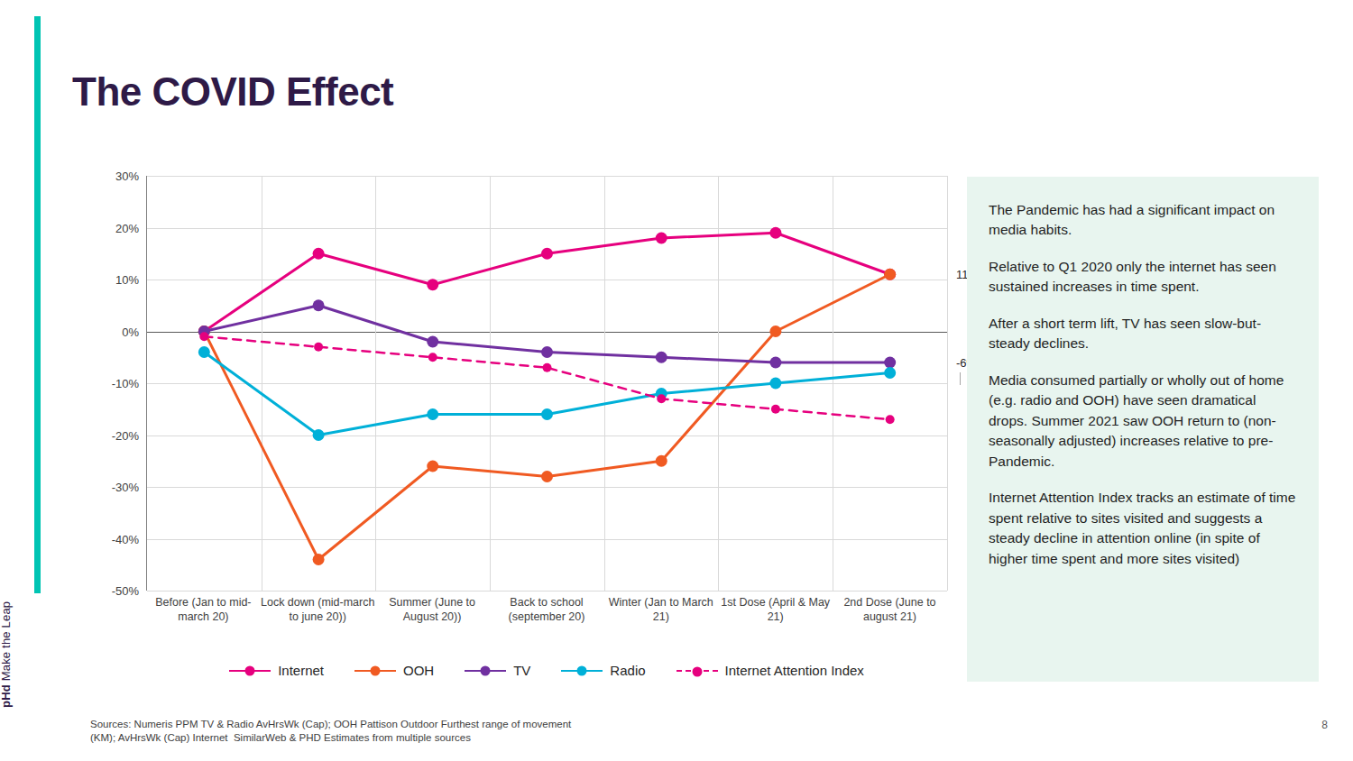pHd Make the Leap
The COVID Effect
30% 20% 10% 0% -10% -20% -30% -40% -50%
11%
-6%
-8%
Before (Jan to mid-march 20)
Lock down (mid-march to june 20))
Summer (June to August 20))
Back to school (september 20)
Winter (Jan to March 21)
1st Dose (April & May 21)
2nd Dose (June to august 21)
Internet
OOH
TV
Radio
Internet Attention Index
The Pandemic has had a significant impact on media habits.
Relative to Q1 2020 only the internet has seen sustained increases in time spent.
After a short term lift, TV has seen slow-but-steady declines.
Media consumed partially or wholly out of home (e.g. radio and OOH) have seen dramatical drops. Summer 2021 saw OOH return to (non-seasonally adjusted) increases relative to pre-Pandemic.
Internet Attention Index tracks an estimate of time spent relative to sites visited and suggests a steady decline in attention online (in spite of higher time spent and more sites visited)
Sources: Numeris PPM TV & Radio AvHrsWk (Cap); OOH Pattison Outdoor Furthest range of movement
(KM); AvHrsWk (Cap) Internet SimilarWeb & PHD Estimates from multiple sources
8